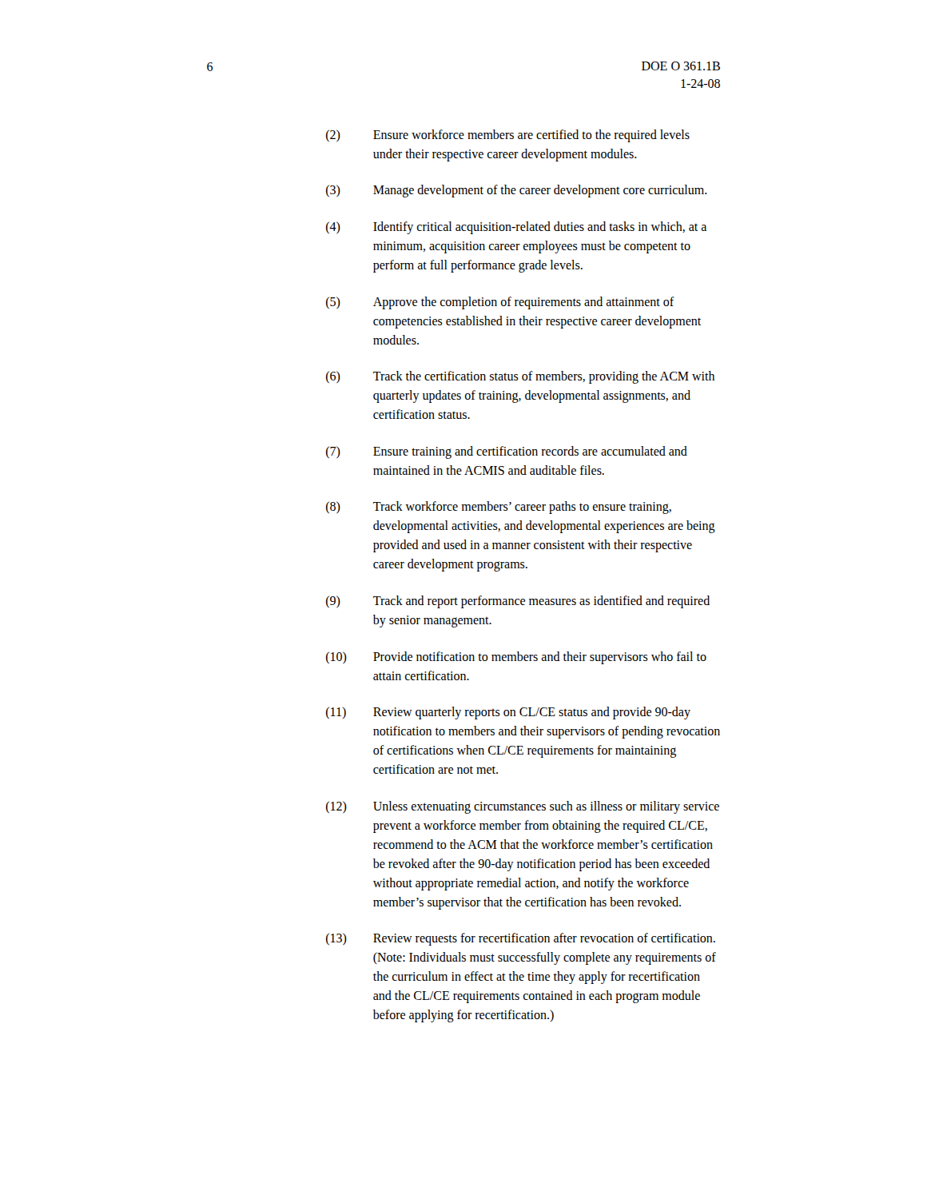6
DOE O 361.1B
1-24-08
(2) Ensure workforce members are certified to the required levels under their respective career development modules.
(3) Manage development of the career development core curriculum.
(4) Identify critical acquisition-related duties and tasks in which, at a minimum, acquisition career employees must be competent to perform at full performance grade levels.
(5) Approve the completion of requirements and attainment of competencies established in their respective career development modules.
(6) Track the certification status of members, providing the ACM with quarterly updates of training, developmental assignments, and certification status.
(7) Ensure training and certification records are accumulated and maintained in the ACMIS and auditable files.
(8) Track workforce members’ career paths to ensure training, developmental activities, and developmental experiences are being provided and used in a manner consistent with their respective career development programs.
(9) Track and report performance measures as identified and required by senior management.
(10) Provide notification to members and their supervisors who fail to attain certification.
(11) Review quarterly reports on CL/CE status and provide 90-day notification to members and their supervisors of pending revocation of certifications when CL/CE requirements for maintaining certification are not met.
(12) Unless extenuating circumstances such as illness or military service prevent a workforce member from obtaining the required CL/CE, recommend to the ACM that the workforce member’s certification be revoked after the 90-day notification period has been exceeded without appropriate remedial action, and notify the workforce member’s supervisor that the certification has been revoked.
(13) Review requests for recertification after revocation of certification. (Note: Individuals must successfully complete any requirements of the curriculum in effect at the time they apply for recertification and the CL/CE requirements contained in each program module before applying for recertification.)